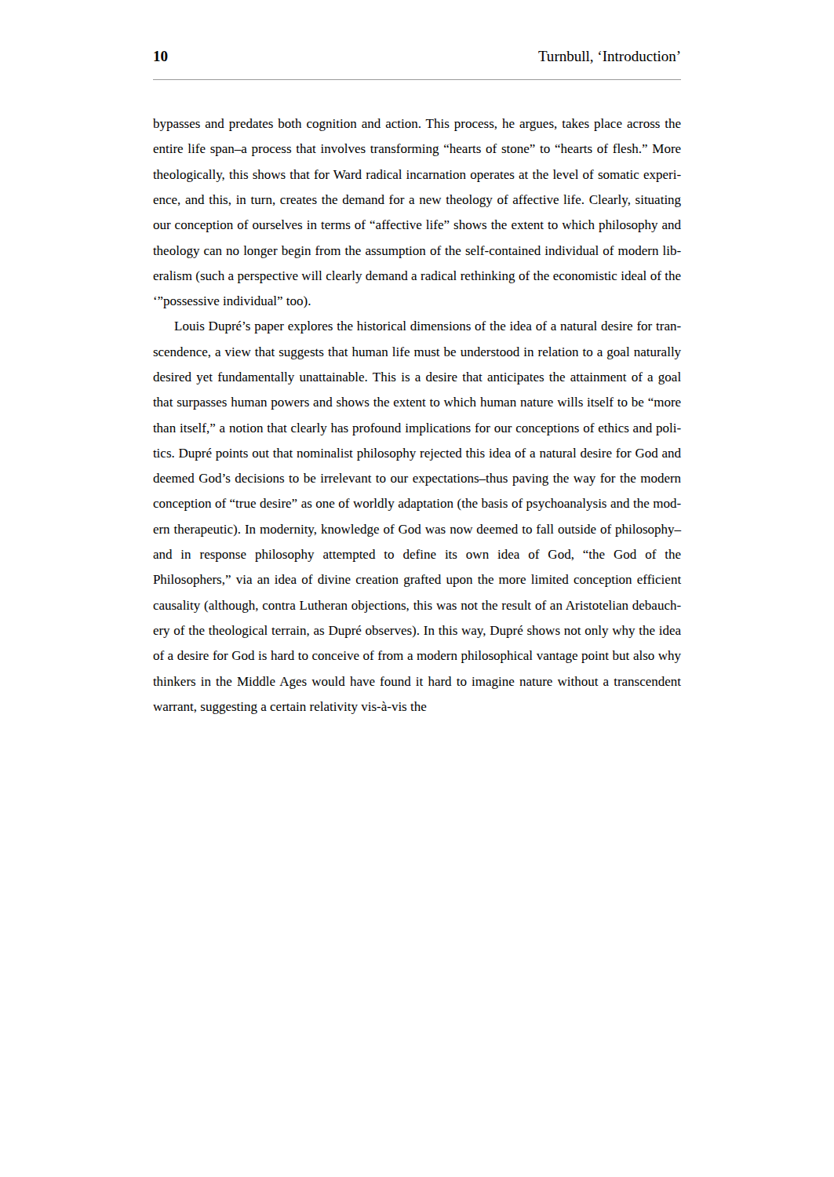10 Turnbull, ‘Introduction’
bypasses and predates both cognition and action. This process, he argues, takes place across the entire life span–a process that involves transforming “hearts of stone” to “hearts of flesh.” More theologically, this shows that for Ward radical incarnation operates at the level of somatic experience, and this, in turn, creates the demand for a new theology of affective life. Clearly, situating our conception of ourselves in terms of “affective life” shows the extent to which philosophy and theology can no longer begin from the assumption of the self-contained individual of modern liberalism (such a perspective will clearly demand a radical rethinking of the economistic ideal of the ‘”possessive individual” too).
Louis Dupré’s paper explores the historical dimensions of the idea of a natural desire for transcendence, a view that suggests that human life must be understood in relation to a goal naturally desired yet fundamentally unattainable. This is a desire that anticipates the attainment of a goal that surpasses human powers and shows the extent to which human nature wills itself to be “more than itself,” a notion that clearly has profound implications for our conceptions of ethics and politics. Dupré points out that nominalist philosophy rejected this idea of a natural desire for God and deemed God’s decisions to be irrelevant to our expectations–thus paving the way for the modern conception of “true desire” as one of worldly adaptation (the basis of psychoanalysis and the modern therapeutic). In modernity, knowledge of God was now deemed to fall outside of philosophy–and in response philosophy attempted to define its own idea of God, “the God of the Philosophers,” via an idea of divine creation grafted upon the more limited conception efficient causality (although, contra Lutheran objections, this was not the result of an Aristotelian debauchery of the theological terrain, as Dupré observes). In this way, Dupré shows not only why the idea of a desire for God is hard to conceive of from a modern philosophical vantage point but also why thinkers in the Middle Ages would have found it hard to imagine nature without a transcendent warrant, suggesting a certain relativity vis-à-vis the